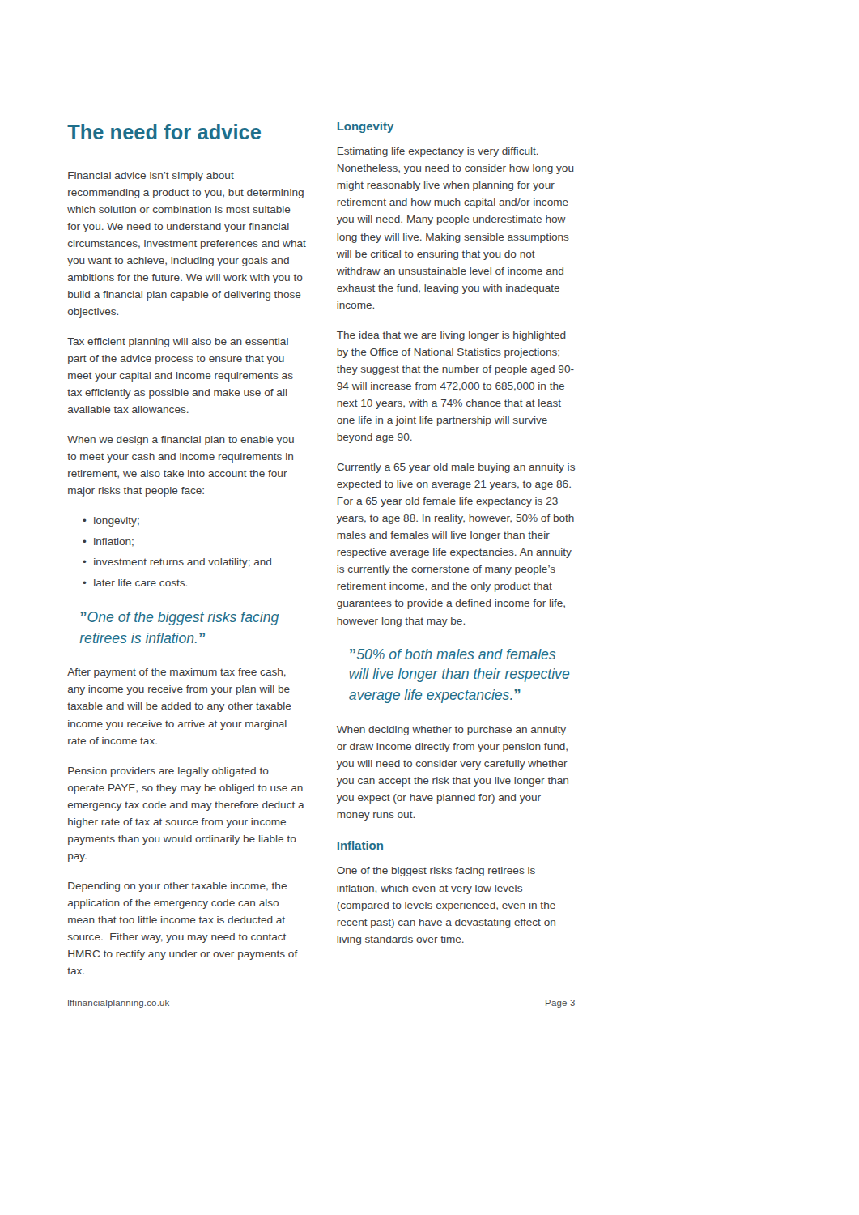The need for advice
Financial advice isn’t simply about recommending a product to you, but determining which solution or combination is most suitable for you. We need to understand your financial circumstances, investment preferences and what you want to achieve, including your goals and ambitions for the future. We will work with you to build a financial plan capable of delivering those objectives.
Tax efficient planning will also be an essential part of the advice process to ensure that you meet your capital and income requirements as tax efficiently as possible and make use of all available tax allowances.
When we design a financial plan to enable you to meet your cash and income requirements in retirement, we also take into account the four major risks that people face:
longevity;
inflation;
investment returns and volatility; and
later life care costs.
”One of the biggest risks facing retirees is inflation.”
After payment of the maximum tax free cash, any income you receive from your plan will be taxable and will be added to any other taxable income you receive to arrive at your marginal rate of income tax.
Pension providers are legally obligated to operate PAYE, so they may be obliged to use an emergency tax code and may therefore deduct a higher rate of tax at source from your income payments than you would ordinarily be liable to pay.
Depending on your other taxable income, the application of the emergency code can also mean that too little income tax is deducted at source. Either way, you may need to contact HMRC to rectify any under or over payments of tax.
Longevity
Estimating life expectancy is very difficult. Nonetheless, you need to consider how long you might reasonably live when planning for your retirement and how much capital and/or income you will need. Many people underestimate how long they will live. Making sensible assumptions will be critical to ensuring that you do not withdraw an unsustainable level of income and exhaust the fund, leaving you with inadequate income.
The idea that we are living longer is highlighted by the Office of National Statistics projections; they suggest that the number of people aged 90-94 will increase from 472,000 to 685,000 in the next 10 years, with a 74% chance that at least one life in a joint life partnership will survive beyond age 90.
Currently a 65 year old male buying an annuity is expected to live on average 21 years, to age 86. For a 65 year old female life expectancy is 23 years, to age 88. In reality, however, 50% of both males and females will live longer than their respective average life expectancies. An annuity is currently the cornerstone of many people’s retirement income, and the only product that guarantees to provide a defined income for life, however long that may be.
”50% of both males and females will live longer than their respective average life expectancies.”
When deciding whether to purchase an annuity or draw income directly from your pension fund, you will need to consider very carefully whether you can accept the risk that you live longer than you expect (or have planned for) and your money runs out.
Inflation
One of the biggest risks facing retirees is inflation, which even at very low levels (compared to levels experienced, even in the recent past) can have a devastating effect on living standards over time.
lffinancialplanning.co.uk
Page 3